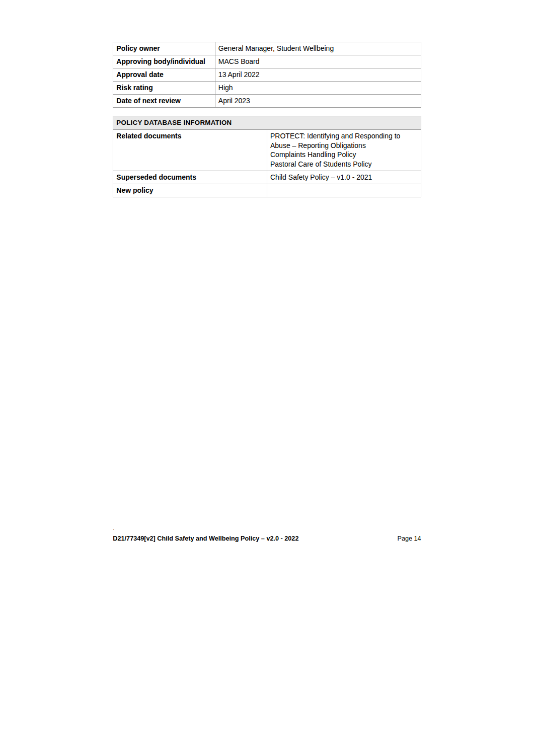| Policy owner | General Manager, Student Wellbeing |
| Approving body/individual | MACS Board |
| Approval date | 13 April 2022 |
| Risk rating | High |
| Date of next review | April 2023 |
| POLICY DATABASE INFORMATION |
| --- |
| Related documents | PROTECT: Identifying and Responding to Abuse – Reporting Obligations Complaints Handling Policy Pastoral Care of Students Policy |
| Superseded documents | Child Safety Policy – v1.0 - 2021 |
| New policy | |
.
D21/77349[v2] Child Safety and Wellbeing Policy – v2.0 - 2022 Page 14